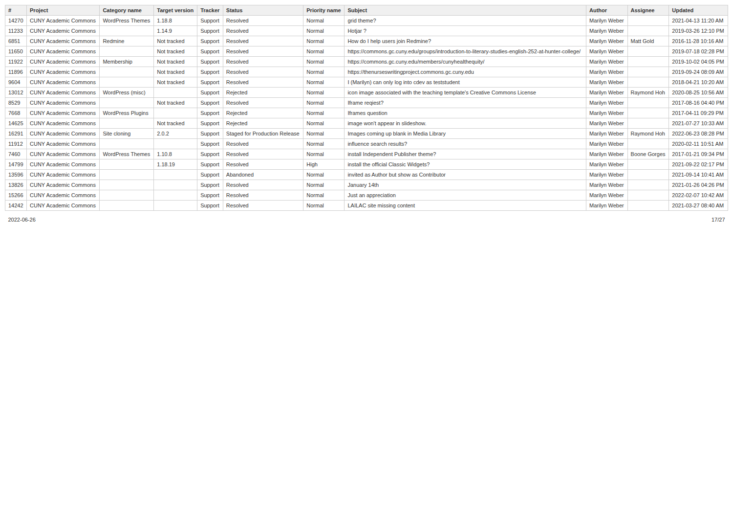| # | Project | Category name | Target version | Tracker | Status | Priority name | Subject | Author | Assignee | Updated |
| --- | --- | --- | --- | --- | --- | --- | --- | --- | --- | --- |
| 14270 | CUNY Academic Commons | WordPress Themes | 1.18.8 | Support | Resolved | Normal | grid theme? | Marilyn Weber | | 2021-04-13 11:20 AM |
| 11233 | CUNY Academic Commons | | 1.14.9 | Support | Resolved | Normal | Hotjar ? | Marilyn Weber | | 2019-03-26 12:10 PM |
| 6851 | CUNY Academic Commons | Redmine | Not tracked | Support | Resolved | Normal | How do I help users join Redmine? | Marilyn Weber | Matt Gold | 2016-11-28 10:16 AM |
| 11650 | CUNY Academic Commons | | Not tracked | Support | Resolved | Normal | https://commons.gc.cuny.edu/groups/introduction-to-literary-studies-english-252-at-hunter-college/ | Marilyn Weber | | 2019-07-18 02:28 PM |
| 11922 | CUNY Academic Commons | Membership | Not tracked | Support | Resolved | Normal | https://commons.gc.cuny.edu/members/cunyhealthequity/ | Marilyn Weber | | 2019-10-02 04:05 PM |
| 11896 | CUNY Academic Commons | | Not tracked | Support | Resolved | Normal | https://thenurseswritingproject.commons.gc.cuny.edu | Marilyn Weber | | 2019-09-24 08:09 AM |
| 9604 | CUNY Academic Commons | | Not tracked | Support | Resolved | Normal | I (Marilyn) can only log into cdev as teststudent | Marilyn Weber | | 2018-04-21 10:20 AM |
| 13012 | CUNY Academic Commons | WordPress (misc) | | Support | Rejected | Normal | icon image associated with the teaching template's Creative Commons License | Marilyn Weber | Raymond Hoh | 2020-08-25 10:56 AM |
| 8529 | CUNY Academic Commons | | Not tracked | Support | Resolved | Normal | Iframe reqiest? | Marilyn Weber | | 2017-08-16 04:40 PM |
| 7668 | CUNY Academic Commons | WordPress Plugins | | Support | Rejected | Normal | Iframes question | Marilyn Weber | | 2017-04-11 09:29 PM |
| 14625 | CUNY Academic Commons | | Not tracked | Support | Rejected | Normal | image won't appear in slideshow. | Marilyn Weber | | 2021-07-27 10:33 AM |
| 16291 | CUNY Academic Commons | Site cloning | 2.0.2 | Support | Staged for Production Release | Normal | Images coming up blank in Media Library | Marilyn Weber | Raymond Hoh | 2022-06-23 08:28 PM |
| 11912 | CUNY Academic Commons | | | Support | Resolved | Normal | influence search results? | Marilyn Weber | | 2020-02-11 10:51 AM |
| 7460 | CUNY Academic Commons | WordPress Themes | 1.10.8 | Support | Resolved | Normal | install Independent Publisher theme? | Marilyn Weber | Boone Gorges | 2017-01-21 09:34 PM |
| 14799 | CUNY Academic Commons | | 1.18.19 | Support | Resolved | High | install the official Classic Widgets? | Marilyn Weber | | 2021-09-22 02:17 PM |
| 13596 | CUNY Academic Commons | | | Support | Abandoned | Normal | invited as Author but show as Contributor | Marilyn Weber | | 2021-09-14 10:41 AM |
| 13826 | CUNY Academic Commons | | | Support | Resolved | Normal | January 14th | Marilyn Weber | | 2021-01-26 04:26 PM |
| 15266 | CUNY Academic Commons | | | Support | Resolved | Normal | Just an appreciation | Marilyn Weber | | 2022-02-07 10:42 AM |
| 14242 | CUNY Academic Commons | | | Support | Resolved | Normal | LAILAC site missing content | Marilyn Weber | | 2021-03-27 08:40 AM |
| 2022-06-26 | 17/27 |